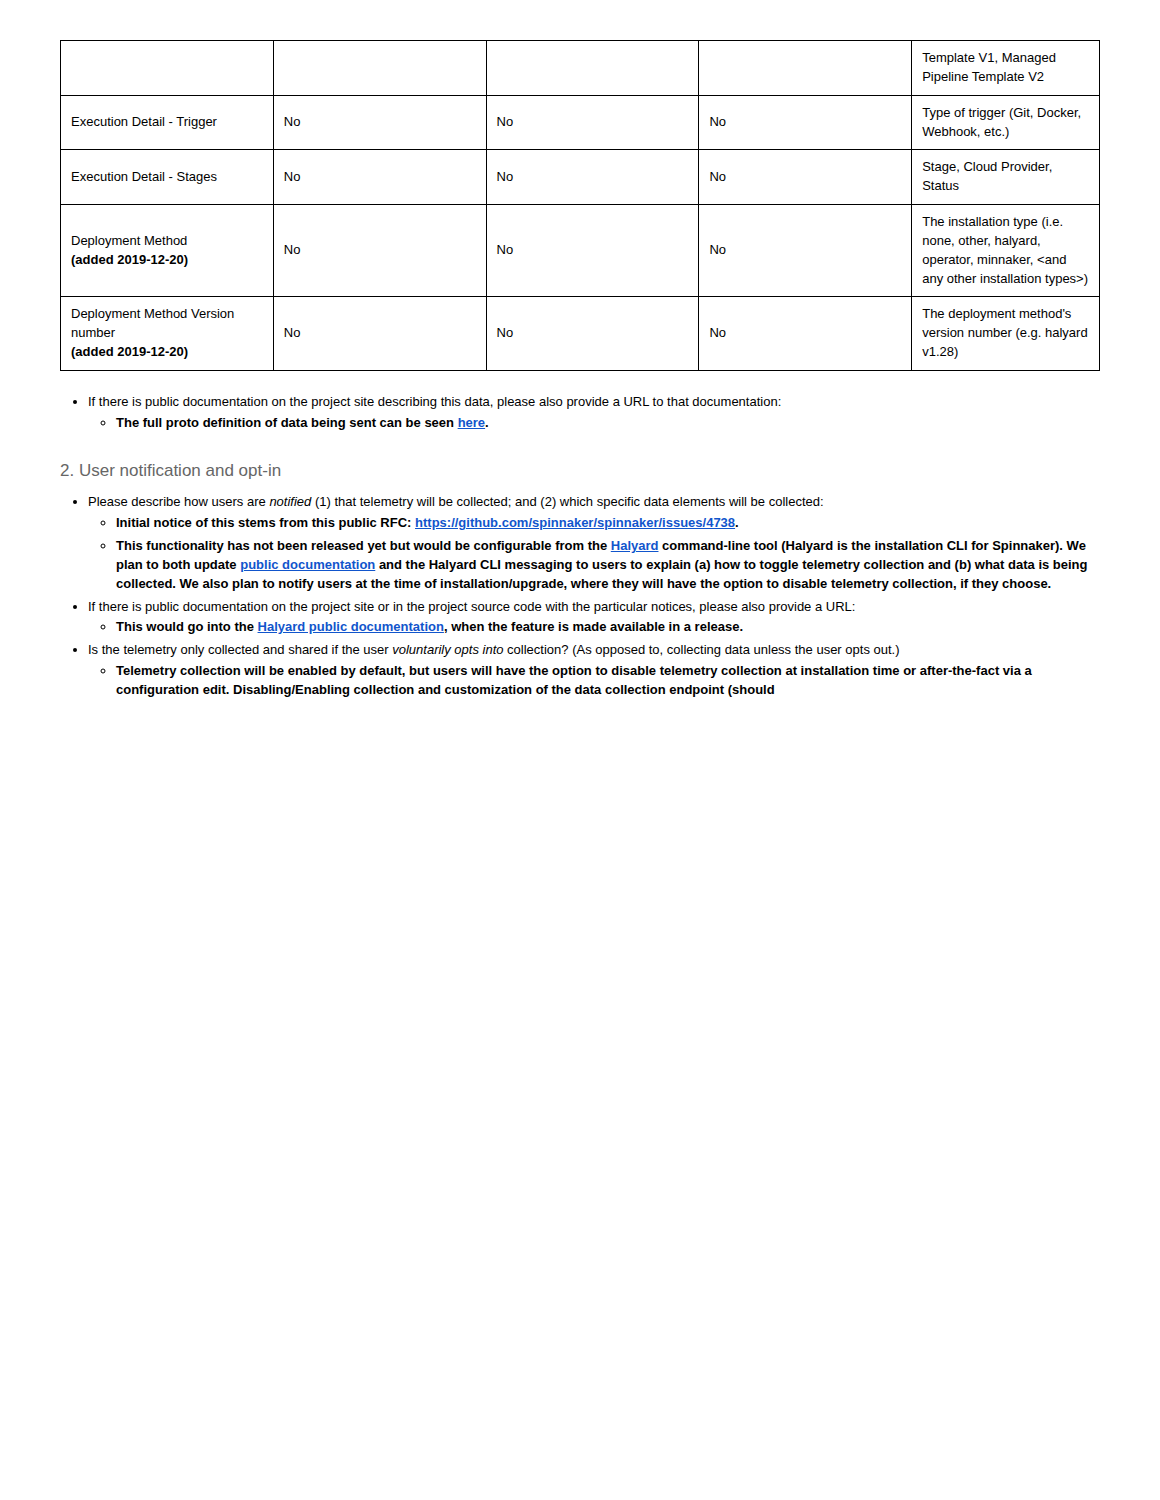| | | | | Template V1, Managed Pipeline Template V2 |
| Execution Detail - Trigger | No | No | No | Type of trigger (Git, Docker, Webhook, etc.) |
| Execution Detail - Stages | No | No | No | Stage, Cloud Provider, Status |
| Deployment Method (added 2019-12-20) | No | No | No | The installation type (i.e. none, other, halyard, operator, minnaker, <and any other installation types>) |
| Deployment Method Version number (added 2019-12-20) | No | No | No | The deployment method's version number (e.g. halyard v1.28) |
If there is public documentation on the project site describing this data, please also provide a URL to that documentation:
The full proto definition of data being sent can be seen here.
2. User notification and opt-in
Please describe how users are notified (1) that telemetry will be collected; and (2) which specific data elements will be collected:
Initial notice of this stems from this public RFC: https://github.com/spinnaker/spinnaker/issues/4738.
This functionality has not been released yet but would be configurable from the Halyard command-line tool (Halyard is the installation CLI for Spinnaker). We plan to both update public documentation and the Halyard CLI messaging to users to explain (a) how to toggle telemetry collection and (b) what data is being collected. We also plan to notify users at the time of installation/upgrade, where they will have the option to disable telemetry collection, if they choose.
If there is public documentation on the project site or in the project source code with the particular notices, please also provide a URL:
This would go into the Halyard public documentation, when the feature is made available in a release.
Is the telemetry only collected and shared if the user voluntarily opts into collection? (As opposed to, collecting data unless the user opts out.)
Telemetry collection will be enabled by default, but users will have the option to disable telemetry collection at installation time or after-the-fact via a configuration edit. Disabling/Enabling collection and customization of the data collection endpoint (should